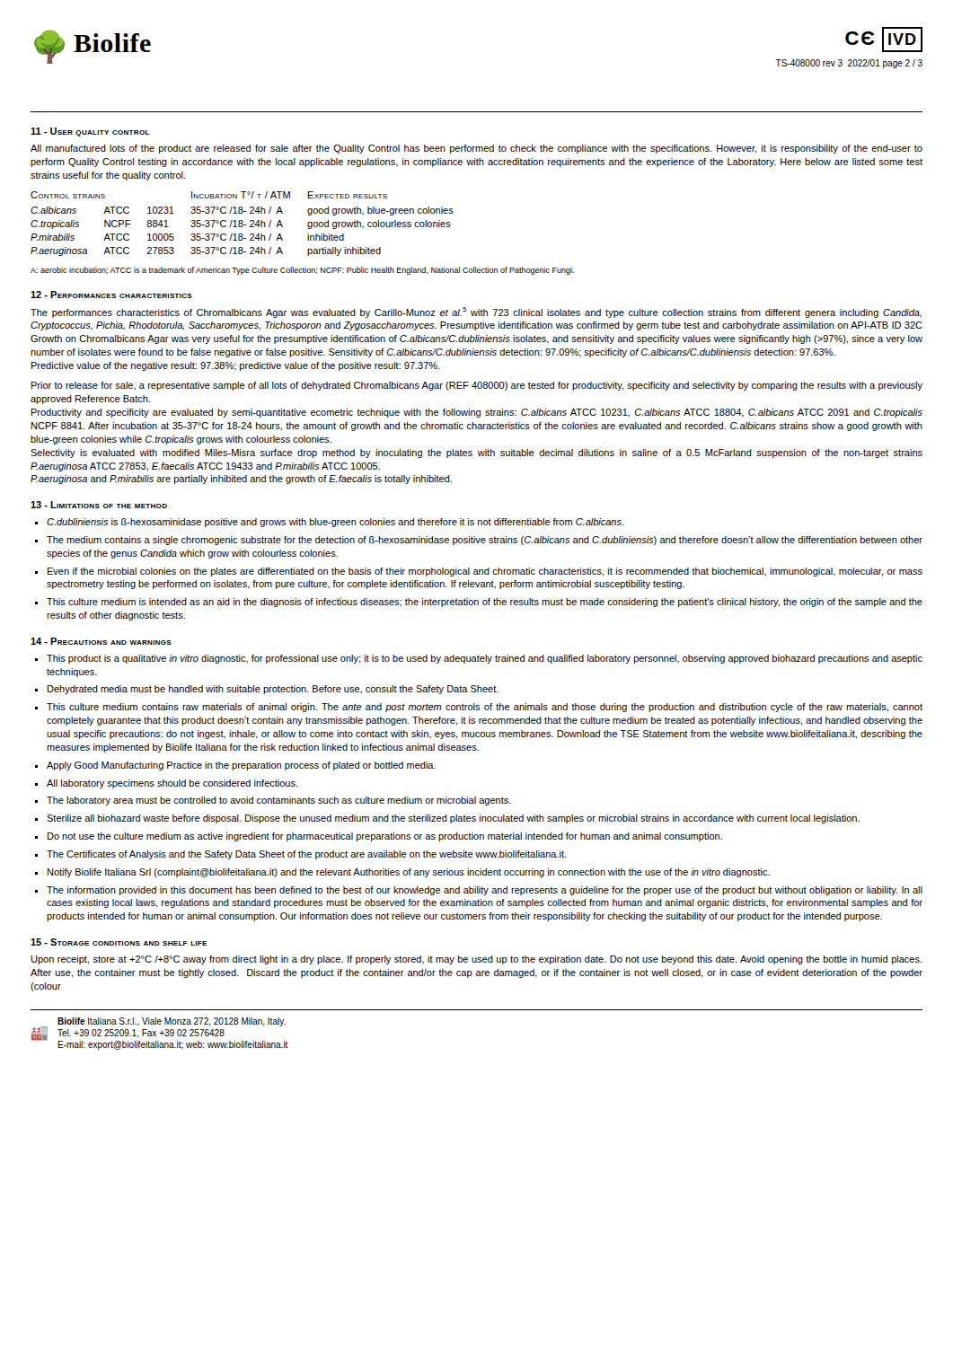🌳 Biolife
CЄ IVD
TS-408000 rev 3 2022/01 page 2 / 3
11 - User quality control
All manufactured lots of the product are released for sale after the Quality Control has been performed to check the compliance with the specifications. However, it is responsibility of the end-user to perform Quality Control testing in accordance with the local applicable regulations, in compliance with accreditation requirements and the experience of the Laboratory. Here below are listed some test strains useful for the quality control.
| Control strains | Incubation T°/ t / ATM | Expected results |
| --- | --- | --- |
| C.albicans | ATCC | 10231 | 35-37°C /18- 24h / A | good growth, blue-green colonies |
| C.tropicalis | NCPF | 8841 | 35-37°C /18- 24h / A | good growth, colourless colonies |
| P.mirabilis | ATCC | 10005 | 35-37°C /18- 24h / A | inhibited |
| P.aeruginosa | ATCC | 27853 | 35-37°C /18- 24h / A | partially inhibited |
A: aerobic incubation; ATCC is a trademark of American Type Culture Collection; NCPF: Public Health England, National Collection of Pathogenic Fungi.
12 - Performances characteristics
The performances characteristics of Chromalbicans Agar was evaluated by Carillo-Munoz et al.5 with 723 clinical isolates and type culture collection strains from different genera including Candida, Cryptococcus, Pichia, Rhodotorula, Saccharomyces, Trichosporon and Zygosaccharomyces. Presumptive identification was confirmed by germ tube test and carbohydrate assimilation on API-ATB ID 32C Growth on Chromalbicans Agar was very useful for the presumptive identification of C.albicans/C.dubliniensis isolates, and sensitivity and specificity values were significantly high (>97%), since a very low number of isolates were found to be false negative or false positive. Sensitivity of C.albicans/C.dubliniensis detection: 97.09%; specificity of C.albicans/C.dubliniensis detection: 97.63%.
Predictive value of the negative result: 97.38%; predictive value of the positive result: 97.37%.
Prior to release for sale, a representative sample of all lots of dehydrated Chromalbicans Agar (REF 408000) are tested for productivity, specificity and selectivity by comparing the results with a previously approved Reference Batch.
Productivity and specificity are evaluated by semi-quantitative ecometric technique with the following strains: C.albicans ATCC 10231, C.albicans ATCC 18804, C.albicans ATCC 2091 and C.tropicalis NCPF 8841. After incubation at 35-37°C for 18-24 hours, the amount of growth and the chromatic characteristics of the colonies are evaluated and recorded. C.albicans strains show a good growth with blue-green colonies while C.tropicalis grows with colourless colonies.
Selectivity is evaluated with modified Miles-Misra surface drop method by inoculating the plates with suitable decimal dilutions in saline of a 0.5 McFarland suspension of the non-target strains P.aeruginosa ATCC 27853, E.faecalis ATCC 19433 and P.mirabilis ATCC 10005.
P.aeruginosa and P.mirabilis are partially inhibited and the growth of E.faecalis is totally inhibited.
13 - Limitations of the method
C.dubliniensis is ß-hexosaminidase positive and grows with blue-green colonies and therefore it is not differentiable from C.albicans.
The medium contains a single chromogenic substrate for the detection of ß-hexosaminidase positive strains (C.albicans and C.dubliniensis) and therefore doesn’t allow the differentiation between other species of the genus Candida which grow with colourless colonies.
Even if the microbial colonies on the plates are differentiated on the basis of their morphological and chromatic characteristics, it is recommended that biochemical, immunological, molecular, or mass spectrometry testing be performed on isolates, from pure culture, for complete identification. If relevant, perform antimicrobial susceptibility testing.
This culture medium is intended as an aid in the diagnosis of infectious diseases; the interpretation of the results must be made considering the patient's clinical history, the origin of the sample and the results of other diagnostic tests.
14 - Precautions and warnings
This product is a qualitative in vitro diagnostic, for professional use only; it is to be used by adequately trained and qualified laboratory personnel, observing approved biohazard precautions and aseptic techniques.
Dehydrated media must be handled with suitable protection. Before use, consult the Safety Data Sheet.
This culture medium contains raw materials of animal origin. The ante and post mortem controls of the animals and those during the production and distribution cycle of the raw materials, cannot completely guarantee that this product doesn’t contain any transmissible pathogen. Therefore, it is recommended that the culture medium be treated as potentially infectious, and handled observing the usual specific precautions: do not ingest, inhale, or allow to come into contact with skin, eyes, mucous membranes. Download the TSE Statement from the website www.biolifeitaliana.it, describing the measures implemented by Biolife Italiana for the risk reduction linked to infectious animal diseases.
Apply Good Manufacturing Practice in the preparation process of plated or bottled media.
All laboratory specimens should be considered infectious.
The laboratory area must be controlled to avoid contaminants such as culture medium or microbial agents.
Sterilize all biohazard waste before disposal. Dispose the unused medium and the sterilized plates inoculated with samples or microbial strains in accordance with current local legislation.
Do not use the culture medium as active ingredient for pharmaceutical preparations or as production material intended for human and animal consumption.
The Certificates of Analysis and the Safety Data Sheet of the product are available on the website www.biolifeitaliana.it.
Notify Biolife Italiana Srl (complaint@biolifeitaliana.it) and the relevant Authorities of any serious incident occurring in connection with the use of the in vitro diagnostic.
The information provided in this document has been defined to the best of our knowledge and ability and represents a guideline for the proper use of the product but without obligation or liability. In all cases existing local laws, regulations and standard procedures must be observed for the examination of samples collected from human and animal organic districts, for environmental samples and for products intended for human or animal consumption. Our information does not relieve our customers from their responsibility for checking the suitability of our product for the intended purpose.
15 - Storage conditions and shelf life
Upon receipt, store at +2°C /+8°C away from direct light in a dry place. If properly stored, it may be used up to the expiration date. Do not use beyond this date. Avoid opening the bottle in humid places. After use, the container must be tightly closed. Discard the product if the container and/or the cap are damaged, or if the container is not well closed, or in case of evident deterioration of the powder (colour
🏭
Biolife Italiana S.r.l., Viale Monza 272, 20128 Milan, Italy.
Tel. +39 02 25209.1, Fax +39 02 2576428
E-mail: export@biolifeitaliana.it; web: www.biolifeitaliana.it